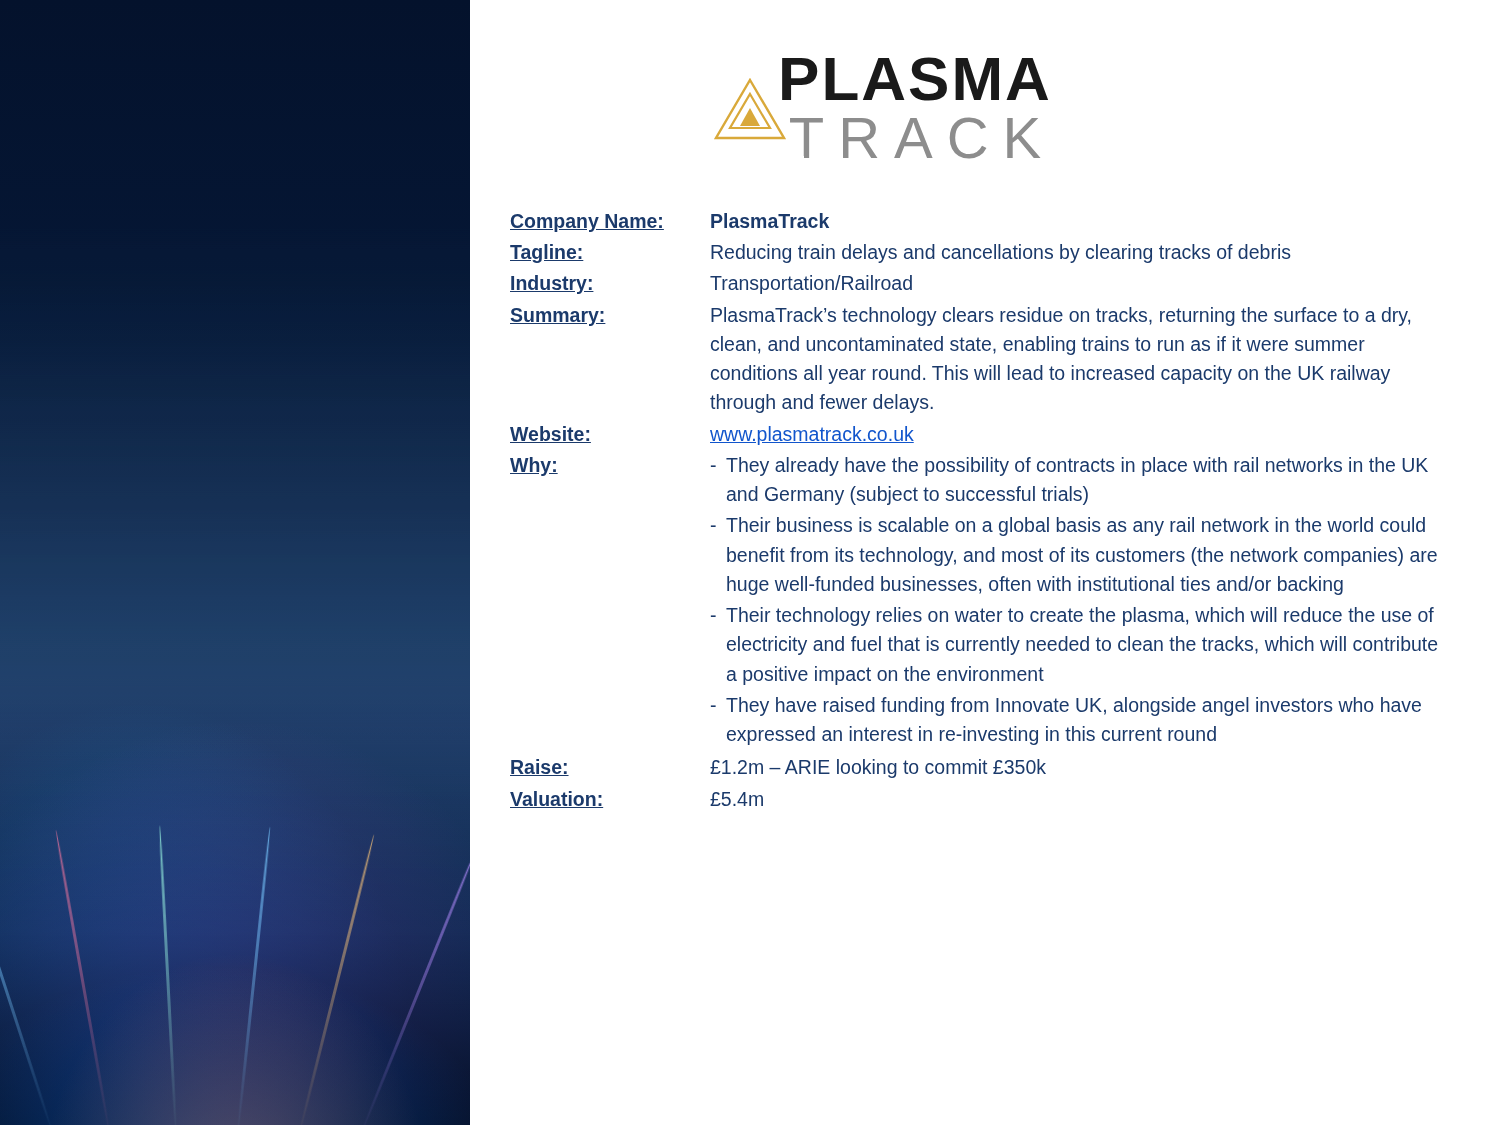ARIE
TECH
PLASMA
TRACK
| Company Name: | PlasmaTrack |
| Tagline: | Reducing train delays and cancellations by clearing tracks of debris |
| Industry: | Transportation/Railroad |
| Summary: | PlasmaTrack’s technology clears residue on tracks, returning the surface to a dry, clean, and uncontaminated state, enabling trains to run as if it were summer conditions all year round. This will lead to increased capacity on the UK railway through and fewer delays. |
| Website: | www.plasmatrack.co.uk |
| Why: | They already have the possibility of contracts in place with rail networks in the UK and Germany (subject to successful trials) Their business is scalable on a global basis as any rail network in the world could benefit from its technology, and most of its customers (the network companies) are huge well-funded businesses, often with institutional ties and/or backing Their technology relies on water to create the plasma, which will reduce the use of electricity and fuel that is currently needed to clean the tracks, which will contribute a positive impact on the environment They have raised funding from Innovate UK, alongside angel investors who have expressed an interest in re-investing in this current round |
| Raise: | £1.2m – ARIE looking to commit £350k |
| Valuation: | £5.4m |